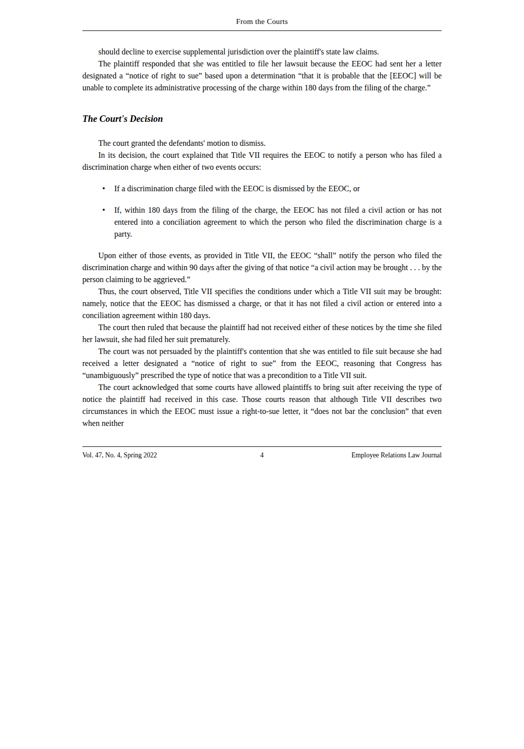From the Courts
should decline to exercise supplemental jurisdiction over the plaintiff's state law claims.
The plaintiff responded that she was entitled to file her lawsuit because the EEOC had sent her a letter designated a “notice of right to sue” based upon a determination “that it is probable that the [EEOC] will be unable to complete its administrative processing of the charge within 180 days from the filing of the charge.”
The Court's Decision
The court granted the defendants' motion to dismiss.
In its decision, the court explained that Title VII requires the EEOC to notify a person who has filed a discrimination charge when either of two events occurs:
If a discrimination charge filed with the EEOC is dismissed by the EEOC, or
If, within 180 days from the filing of the charge, the EEOC has not filed a civil action or has not entered into a conciliation agreement to which the person who filed the discrimination charge is a party.
Upon either of those events, as provided in Title VII, the EEOC “shall” notify the person who filed the discrimination charge and within 90 days after the giving of that notice “a civil action may be brought . . . by the person claiming to be aggrieved.”
Thus, the court observed, Title VII specifies the conditions under which a Title VII suit may be brought: namely, notice that the EEOC has dismissed a charge, or that it has not filed a civil action or entered into a conciliation agreement within 180 days.
The court then ruled that because the plaintiff had not received either of these notices by the time she filed her lawsuit, she had filed her suit prematurely.
The court was not persuaded by the plaintiff's contention that she was entitled to file suit because she had received a letter designated a “notice of right to sue” from the EEOC, reasoning that Congress has “unambiguously” prescribed the type of notice that was a precondition to a Title VII suit.
The court acknowledged that some courts have allowed plaintiffs to bring suit after receiving the type of notice the plaintiff had received in this case. Those courts reason that although Title VII describes two circumstances in which the EEOC must issue a right-to-sue letter, it “does not bar the conclusion” that even when neither
Vol. 47, No. 4, Spring 2022
4
Employee Relations Law Journal